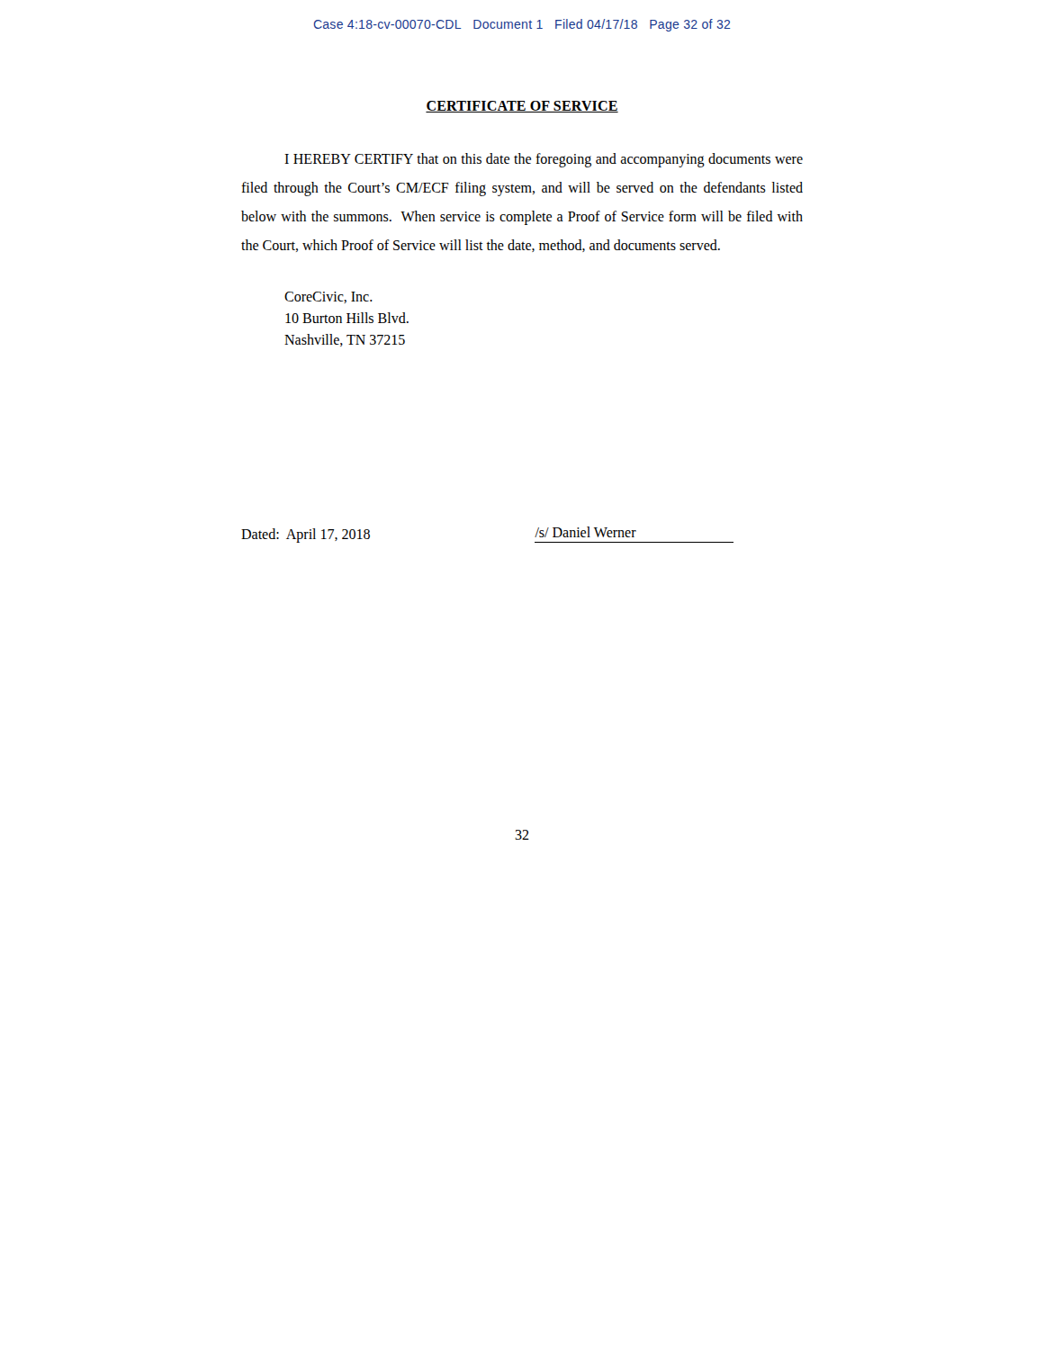Case 4:18-cv-00070-CDL Document 1 Filed 04/17/18 Page 32 of 32
CERTIFICATE OF SERVICE
I HEREBY CERTIFY that on this date the foregoing and accompanying documents were filed through the Court’s CM/ECF filing system, and will be served on the defendants listed below with the summons. When service is complete a Proof of Service form will be filed with the Court, which Proof of Service will list the date, method, and documents served.
CoreCivic, Inc.
10 Burton Hills Blvd.
Nashville, TN 37215
Dated: April 17, 2018
/s/ Daniel Werner
32